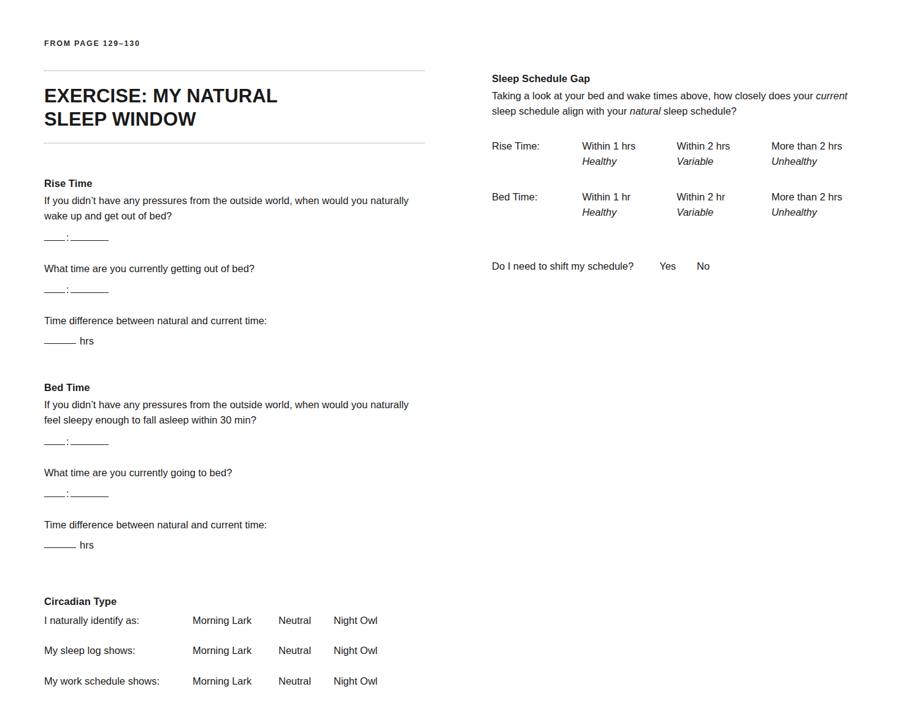From page 129–130
Exercise: My Natural
Sleep Window
Rise Time
If you didn’t have any pressures from the outside world, when would you naturally wake up and get out of bed?
:
What time are you currently getting out of bed?
:
Time difference between natural and current time:
hrs
Bed Time
If you didn’t have any pressures from the outside world, when would you naturally feel sleepy enough to fall asleep within 30 min?
:
What time are you currently going to bed?
:
Time difference between natural and current time:
hrs
Circadian Type
| I naturally identify as: | Morning Lark | Neutral | Night Owl |
| My sleep log shows: | Morning Lark | Neutral | Night Owl |
| My work schedule shows: | Morning Lark | Neutral | Night Owl |
Sleep Schedule Gap
Taking a look at your bed and wake times above, how closely does your current sleep schedule align with your natural sleep schedule?
| Rise Time: | Within 1 hrs Healthy | Within 2 hrs Variable | More than 2 hrs Unhealthy |
| Bed Time: | Within 1 hr Healthy | Within 2 hr Variable | More than 2 hrs Unhealthy |
Do I need to shift my schedule?Yes No